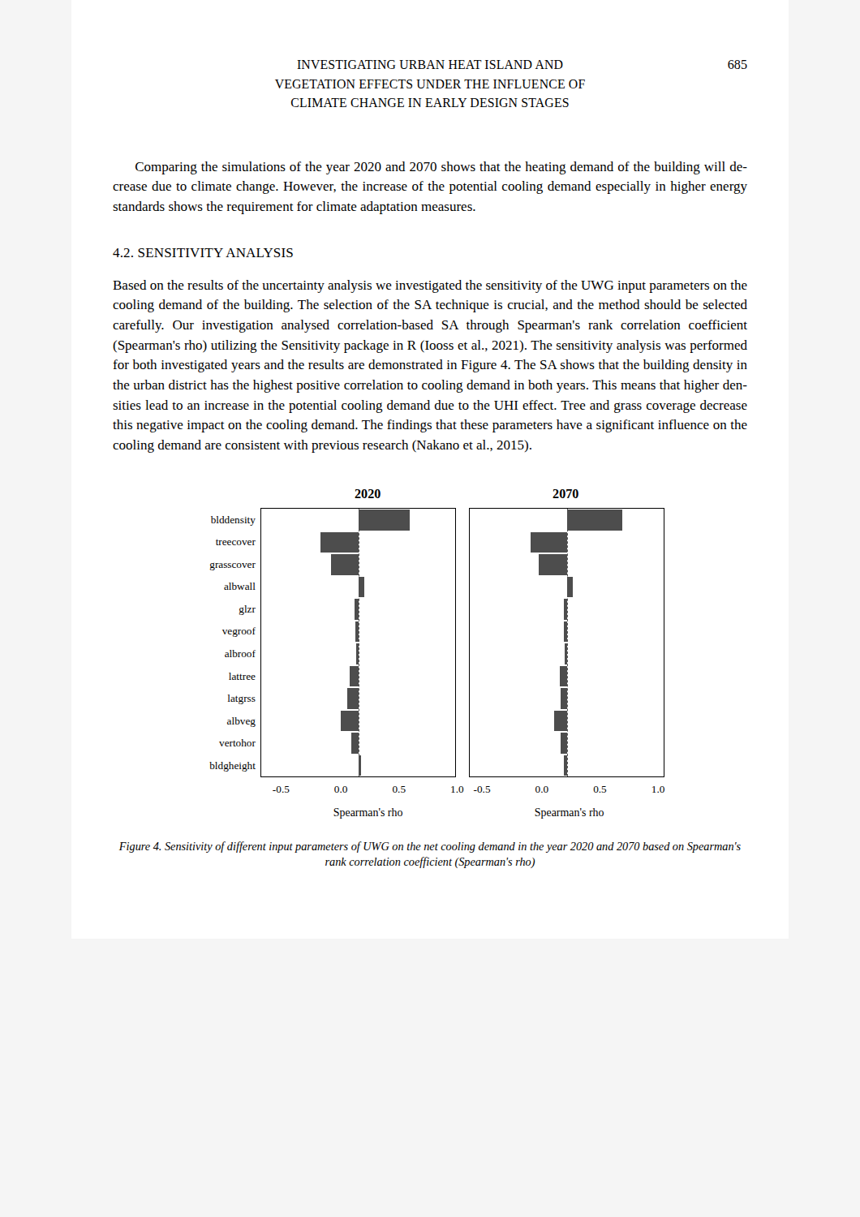685
Investigating Urban Heat Island and
Vegetation Effects Under the Influence of
Climate Change in Early Design Stages
Comparing the simulations of the year 2020 and 2070 shows that the heating demand of the building will decrease due to climate change. However, the increase of the potential cooling demand especially in higher energy standards shows the requirement for climate adaptation measures.
4.2. Sensitivity Analysis
Based on the results of the uncertainty analysis we investigated the sensitivity of the UWG input parameters on the cooling demand of the building. The selection of the SA technique is crucial, and the method should be selected carefully. Our investigation analysed correlation-based SA through Spearman's rank correlation coefficient (Spearman's rho) utilizing the Sensitivity package in R (Iooss et al., 2021). The sensitivity analysis was performed for both investigated years and the results are demonstrated in Figure 4. The SA shows that the building density in the urban district has the highest positive correlation to cooling demand in both years. This means that higher densities lead to an increase in the potential cooling demand due to the UHI effect. Tree and grass coverage decrease this negative impact on the cooling demand. The findings that these parameters have a significant influence on the cooling demand are consistent with previous research (Nakano et al., 2015).
2020 2070
blddensity
treecover
grasscover
albwall
glzr
vegroof
albroof
lattree
latgrss
albveg
vertohor
bldgheight
-0.50.00.51.0
-0.50.00.51.0
Spearman's rho
Spearman's rho
Figure 4. Sensitivity of different input parameters of UWG on the net cooling demand in the year 2020 and 2070 based on Spearman's rank correlation coefficient (Spearman's rho)